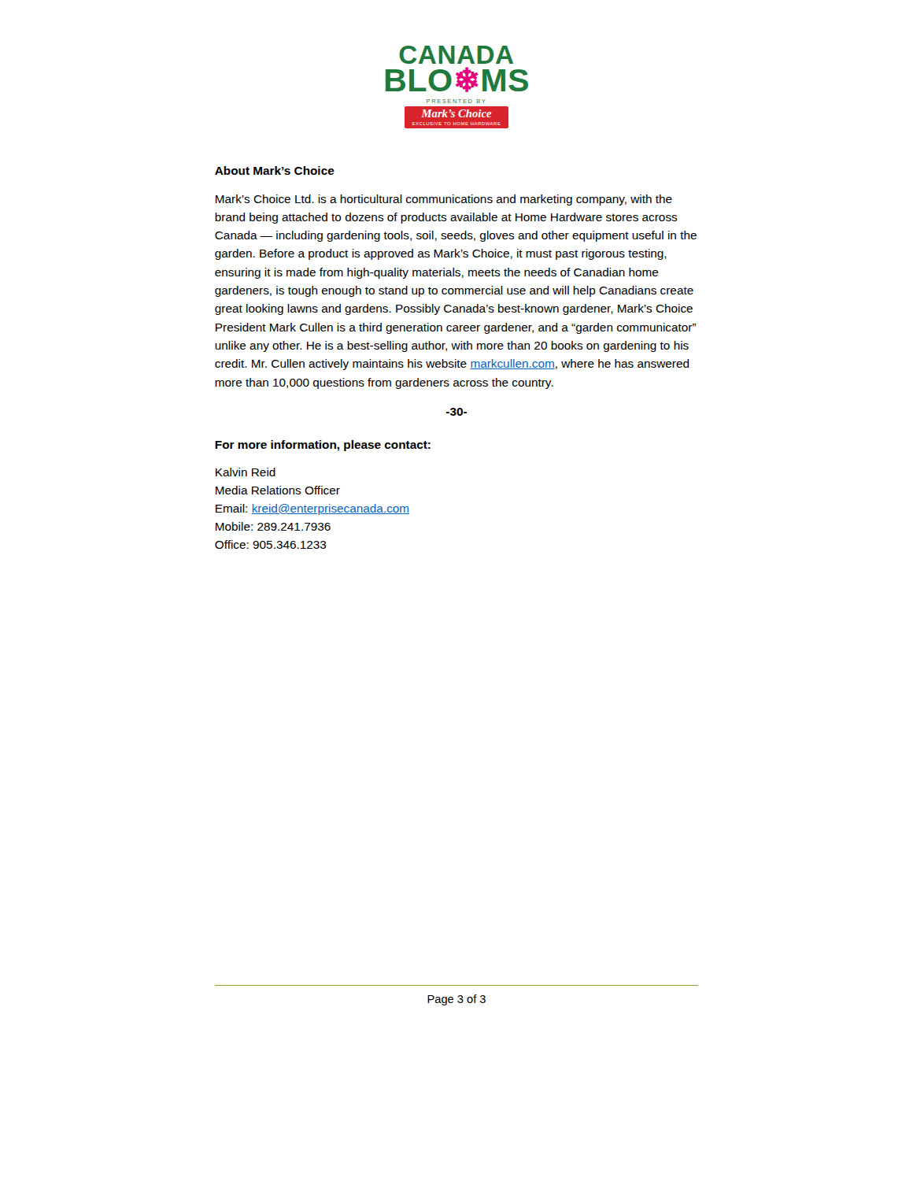CANADA BLO❄MS PRESENTED BY Mark’s Choice EXCLUSIVE TO HOME HARDWARE
About Mark’s Choice
Mark’s Choice Ltd. is a horticultural communications and marketing company, with the brand being attached to dozens of products available at Home Hardware stores across Canada — including gardening tools, soil, seeds, gloves and other equipment useful in the garden. Before a product is approved as Mark’s Choice, it must past rigorous testing, ensuring it is made from high-quality materials, meets the needs of Canadian home gardeners, is tough enough to stand up to commercial use and will help Canadians create great looking lawns and gardens. Possibly Canada’s best-known gardener, Mark’s Choice President Mark Cullen is a third generation career gardener, and a “garden communicator” unlike any other. He is a best-selling author, with more than 20 books on gardening to his credit. Mr. Cullen actively maintains his website markcullen.com, where he has answered more than 10,000 questions from gardeners across the country.
-30-
For more information, please contact:
Kalvin Reid
Media Relations Officer
Email: kreid@enterprisecanada.com
Mobile: 289.241.7936
Office: 905.346.1233
Page 3 of 3